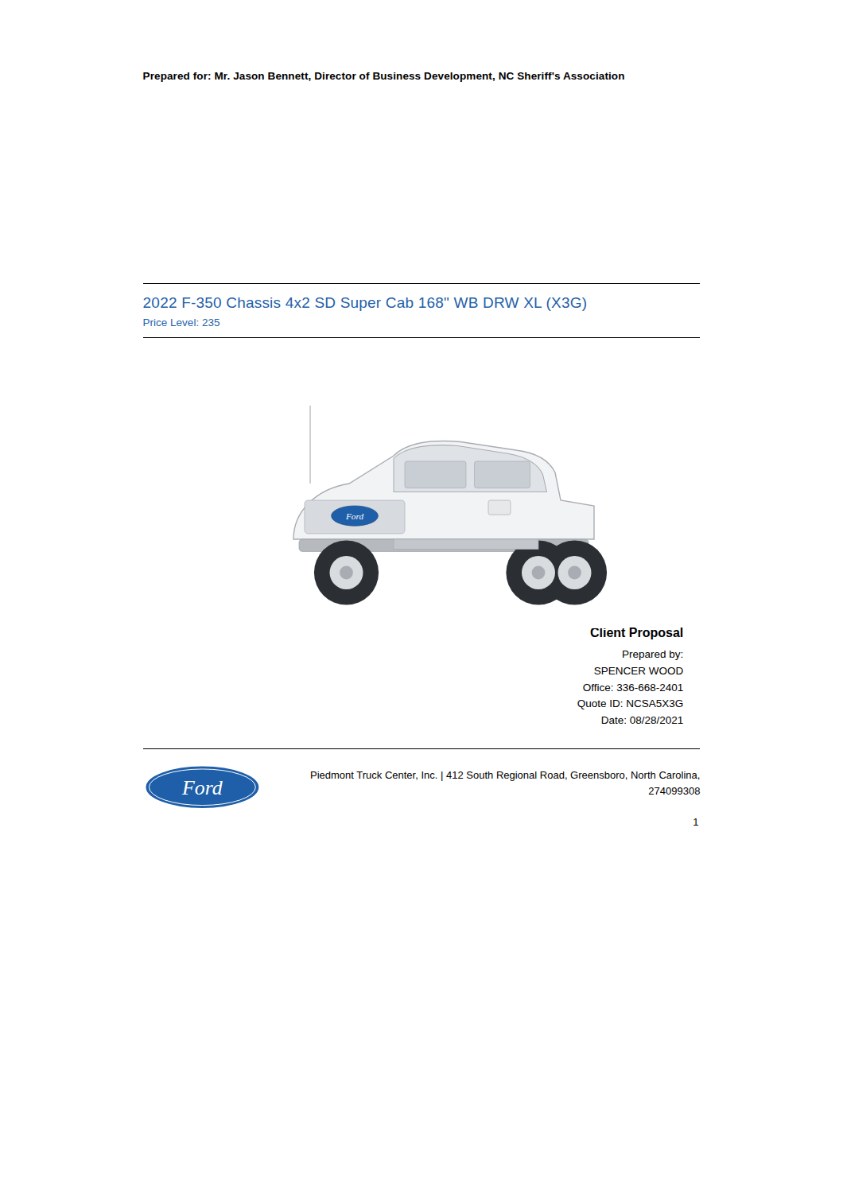Prepared for: Mr. Jason Bennett, Director of Business Development, NC Sheriff's Association
2022 F-350 Chassis 4x2 SD Super Cab 168" WB DRW XL (X3G)
Price Level: 235
Client Proposal
Prepared by:
SPENCER WOOD
Office: 336-668-2401
Quote ID: NCSA5X3G
Date: 08/28/2021
Ford
Piedmont Truck Center, Inc. | 412 South Regional Road, Greensboro, North Carolina,
274099308
1